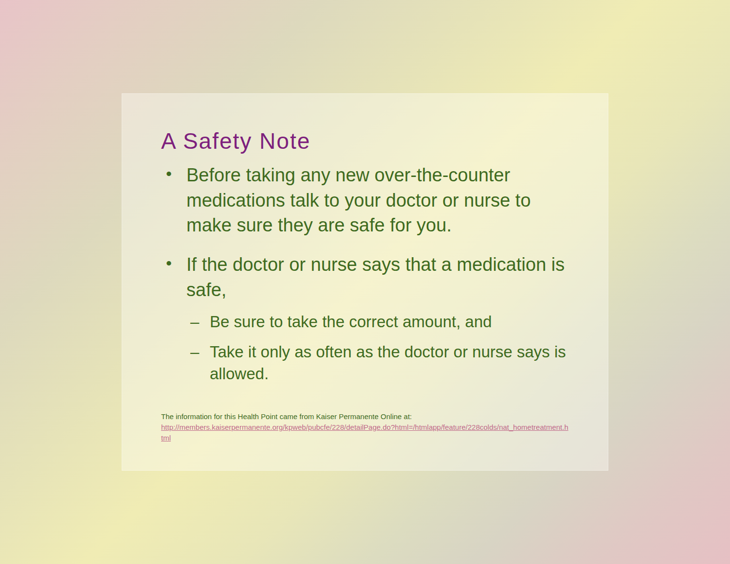A Safety Note
Before taking any new over-the-counter medications talk to your doctor or nurse to make sure they are safe for you.
If the doctor or nurse says that a medication is safe,
Be sure to take the correct amount, and
Take it only as often as the doctor or nurse says is allowed.
The information for this Health Point came from Kaiser Permanente Online at:
http://members.kaiserpermanente.org/kpweb/pubcfe/228/detailPage.do?html=/htmlapp/feature/228colds/nat_hometreatment.html